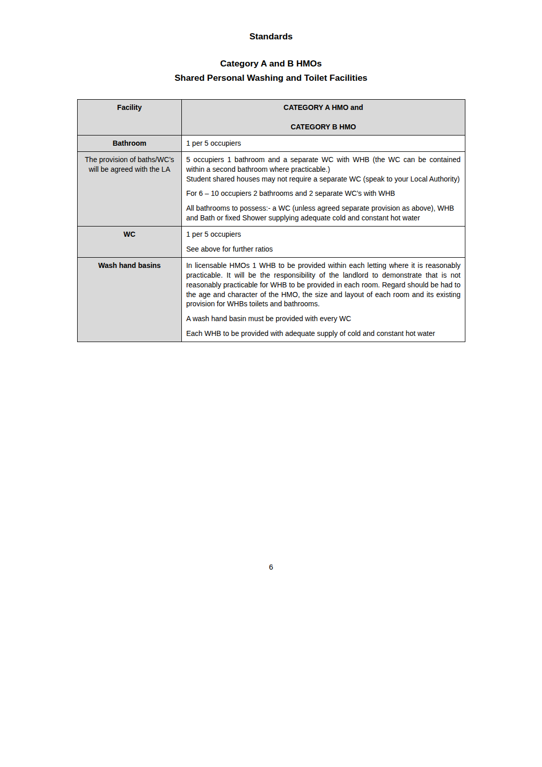Standards
Category A and B HMOs
Shared Personal Washing and Toilet Facilities
| Facility | CATEGORY A HMO and CATEGORY B HMO |
| --- | --- |
| Bathroom | 1 per 5 occupiers |
| The provision of baths/WC’s will be agreed with the LA | 5 occupiers 1 bathroom and a separate WC with WHB (the WC can be contained within a second bathroom where practicable.) Student shared houses may not require a separate WC (speak to your Local Authority) For 6 – 10 occupiers 2 bathrooms and 2 separate WC’s with WHB All bathrooms to possess:- a WC (unless agreed separate provision as above), WHB and Bath or fixed Shower supplying adequate cold and constant hot water |
| WC | 1 per 5 occupiers See above for further ratios |
| Wash hand basins | In licensable HMOs 1 WHB to be provided within each letting where it is reasonably practicable. It will be the responsibility of the landlord to demonstrate that is not reasonably practicable for WHB to be provided in each room. Regard should be had to the age and character of the HMO, the size and layout of each room and its existing provision for WHBs toilets and bathrooms. A wash hand basin must be provided with every WC Each WHB to be provided with adequate supply of cold and constant hot water |
6